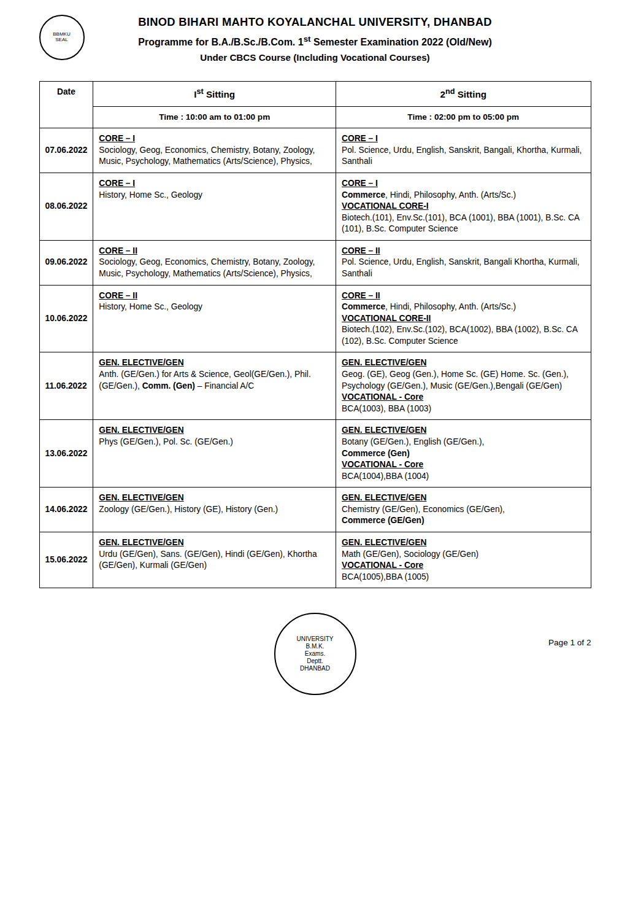BBMKU
SEAL
BINOD BIHARI MAHTO KOYALANCHAL UNIVERSITY, DHANBAD
Programme for B.A./B.Sc./B.Com. 1st Semester Examination 2022 (Old/New)
Under CBCS Course (Including Vocational Courses)
| Date | I st Sitting | 2 nd Sitting |
| --- | --- | --- |
| Time : 10:00 am to 01:00 pm | Time : 02:00 pm to 05:00 pm |
| 07.06.2022 | CORE – I Sociology, Geog, Economics, Chemistry, Botany, Zoology, Music, Psychology, Mathematics (Arts/Science), Physics, | CORE – I Pol. Science, Urdu, English, Sanskrit, Bangali, Khortha, Kurmali, Santhali |
| 08.06.2022 | CORE – I History, Home Sc., Geology | CORE – I Commerce , Hindi, Philosophy, Anth. (Arts/Sc.) VOCATIONAL CORE-I Biotech.(101), Env.Sc.(101), BCA (1001), BBA (1001), B.Sc. CA (101), B.Sc. Computer Science |
| 09.06.2022 | CORE – II Sociology, Geog, Economics, Chemistry, Botany, Zoology, Music, Psychology, Mathematics (Arts/Science), Physics, | CORE – II Pol. Science, Urdu, English, Sanskrit, Bangali Khortha, Kurmali, Santhali |
| 10.06.2022 | CORE – II History, Home Sc., Geology | CORE – II Commerce , Hindi, Philosophy, Anth. (Arts/Sc.) VOCATIONAL CORE-II Biotech.(102), Env.Sc.(102), BCA(1002), BBA (1002), B.Sc. CA (102), B.Sc. Computer Science |
| 11.06.2022 | GEN. ELECTIVE/GEN Anth. (GE/Gen.) for Arts & Science, Geol(GE/Gen.), Phil. (GE/Gen.), Comm. (Gen) – Financial A/C | GEN. ELECTIVE/GEN Geog. (GE), Geog (Gen.), Home Sc. (GE) Home. Sc. (Gen.), Psychology (GE/Gen.), Music (GE/Gen.),Bengali (GE/Gen) VOCATIONAL - Core BCA(1003), BBA (1003) |
| 13.06.2022 | GEN. ELECTIVE/GEN Phys (GE/Gen.), Pol. Sc. (GE/Gen.) | GEN. ELECTIVE/GEN Botany (GE/Gen.), English (GE/Gen.), Commerce (Gen) VOCATIONAL - Core BCA(1004),BBA (1004) |
| 14.06.2022 | GEN. ELECTIVE/GEN Zoology (GE/Gen.), History (GE), History (Gen.) | GEN. ELECTIVE/GEN Chemistry (GE/Gen), Economics (GE/Gen), Commerce (GE/Gen) |
| 15.06.2022 | GEN. ELECTIVE/GEN Urdu (GE/Gen), Sans. (GE/Gen), Hindi (GE/Gen), Khortha (GE/Gen), Kurmali (GE/Gen) | GEN. ELECTIVE/GEN Math (GE/Gen), Sociology (GE/Gen) VOCATIONAL - Core BCA(1005),BBA (1005) |
UNIVERSITY B.M.K. Exams. Deptt. DHANBAD
Page 1 of 2